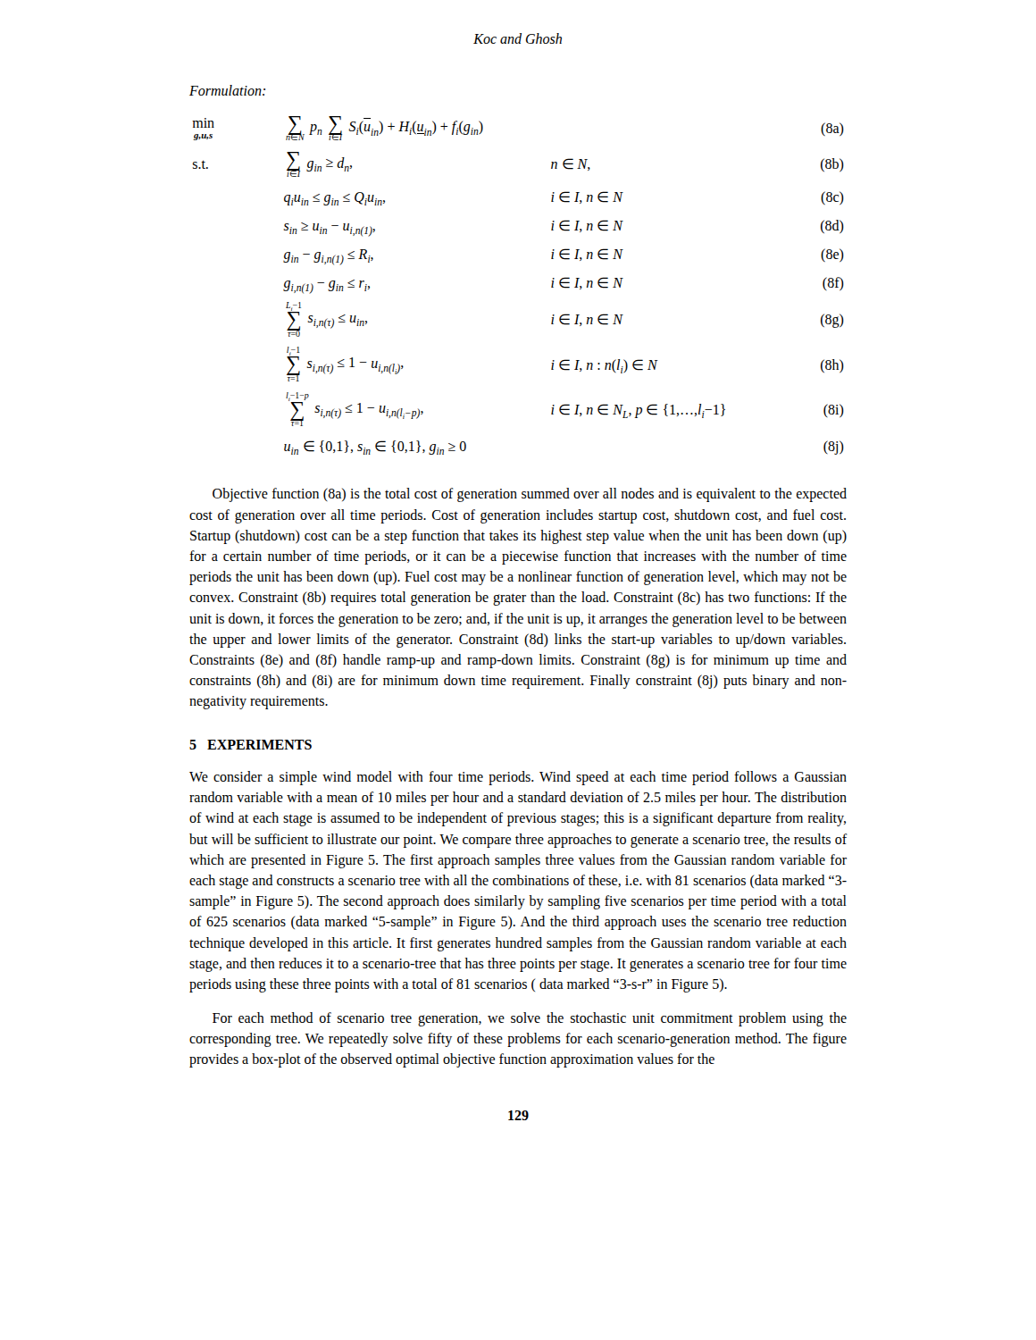Koc and Ghosh
Formulation:
| min g,u,s | ∑ n ∈ N p n ∑ i ∈ I S i ( u in ) + H i ( u in ) + f i ( g in ) | | (8a) |
| s.t. | ∑ i ∈ I g in ≥ d n , | n ∈ N , | (8b) |
| | q i u in ≤ g in ≤ Q i u in , | i ∈ I , n ∈ N | (8c) |
| | s in ≥ u in − u i,n(1) , | i ∈ I , n ∈ N | (8d) |
| | g in − g i,n(1) ≤ R i , | i ∈ I , n ∈ N | (8e) |
| | g i,n(1) − g in ≤ r i , | i ∈ I , n ∈ N | (8f) |
| | L i −1 ∑ τ =0 s i,n(τ) ≤ u in , | i ∈ I , n ∈ N | (8g) |
| | l i −1 ∑ τ =1 s i,n(τ) ≤ 1 − u i,n(l i ) , | i ∈ I , n : n ( l i ) ∈ N | (8h) |
| | l i −1− p ∑ τ =1 s i,n(τ) ≤ 1 − u i,n(l i −p) , | i ∈ I , n ∈ N L , p ∈ {1,…, l i −1} | (8i) |
| | u in ∈ {0,1}, s in ∈ {0,1}, g in ≥ 0 | | (8j) |
Objective function (8a) is the total cost of generation summed over all nodes and is equivalent to the expected cost of generation over all time periods. Cost of generation includes startup cost, shutdown cost, and fuel cost. Startup (shutdown) cost can be a step function that takes its highest step value when the unit has been down (up) for a certain number of time periods, or it can be a piecewise function that increases with the number of time periods the unit has been down (up). Fuel cost may be a nonlinear function of generation level, which may not be convex. Constraint (8b) requires total generation be grater than the load. Constraint (8c) has two functions: If the unit is down, it forces the generation to be zero; and, if the unit is up, it arranges the generation level to be between the upper and lower limits of the generator. Constraint (8d) links the start-up variables to up/down variables. Constraints (8e) and (8f) handle ramp-up and ramp-down limits. Constraint (8g) is for minimum up time and constraints (8h) and (8i) are for minimum down time requirement. Finally constraint (8j) puts binary and non-negativity requirements.
5 EXPERIMENTS
We consider a simple wind model with four time periods. Wind speed at each time period follows a Gaussian random variable with a mean of 10 miles per hour and a standard deviation of 2.5 miles per hour. The distribution of wind at each stage is assumed to be independent of previous stages; this is a significant departure from reality, but will be sufficient to illustrate our point. We compare three approaches to generate a scenario tree, the results of which are presented in Figure 5. The first approach samples three values from the Gaussian random variable for each stage and constructs a scenario tree with all the combinations of these, i.e. with 81 scenarios (data marked “3-sample” in Figure 5). The second approach does similarly by sampling five scenarios per time period with a total of 625 scenarios (data marked “5-sample” in Figure 5). And the third approach uses the scenario tree reduction technique developed in this article. It first generates hundred samples from the Gaussian random variable at each stage, and then reduces it to a scenario-tree that has three points per stage. It generates a scenario tree for four time periods using these three points with a total of 81 scenarios ( data marked “3-s-r” in Figure 5).
For each method of scenario tree generation, we solve the stochastic unit commitment problem using the corresponding tree. We repeatedly solve fifty of these problems for each scenario-generation method. The figure provides a box-plot of the observed optimal objective function approximation values for the
129